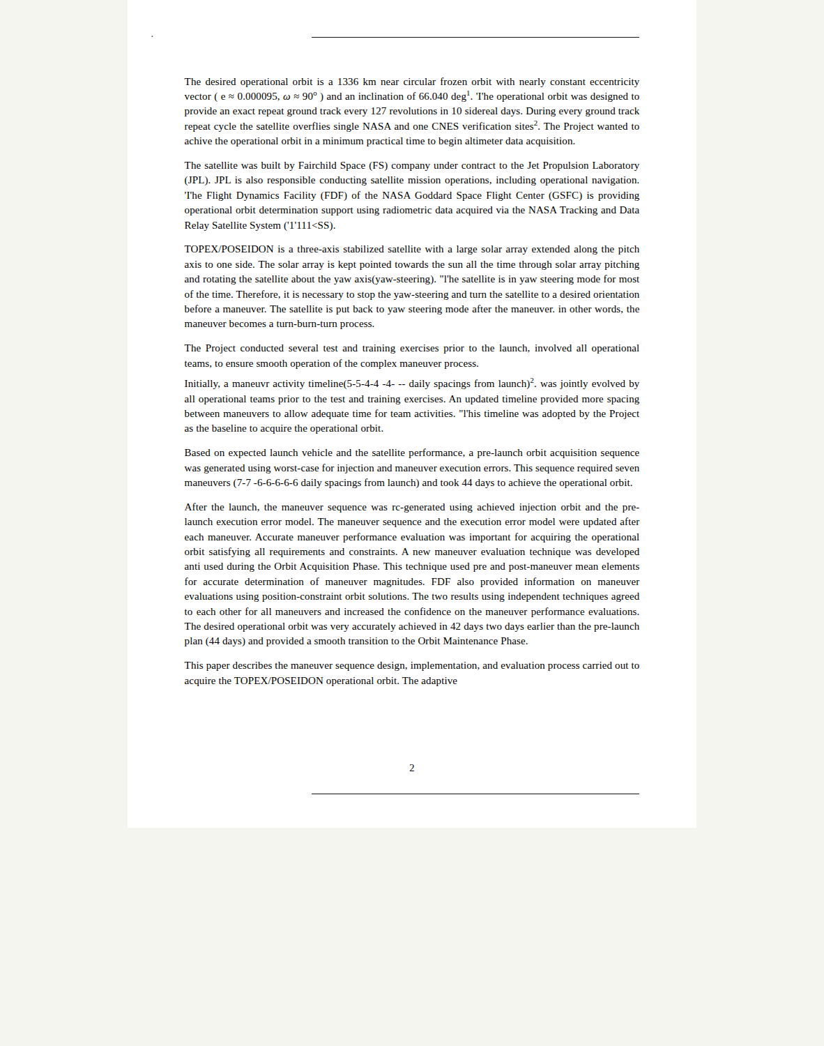.
The desired operational orbit is a 1336 km near circular frozen orbit with nearly constant eccentricity vector ( e ≈ 0.000095, ω ≈ 90o ) and an inclination of 66.040 deg1. 'I'he operational orbit was designed to provide an exact repeat ground track every 127 revolutions in 10 sidereal days. During every ground track repeat cycle the satellite overflies single NASA and one CNES verification sites2. The Project wanted to achive the operational orbit in a minimum practical time to begin altimeter data acquisition.
The satellite was built by Fairchild Space (FS) company under contract to the Jet Propulsion Laboratory (JPL). JPL is also responsible conducting satellite mission operations, including operational navigation. 'I'he Flight Dynamics Facility (FDF) of the NASA Goddard Space Flight Center (GSFC) is providing operational orbit determination support using radiometric data acquired via the NASA Tracking and Data Relay Satellite System ('1'111<SS).
TOPEX/POSEIDON is a three-axis stabilized satellite with a large solar array extended along the pitch axis to one side. The solar array is kept pointed towards the sun all the time through solar array pitching and rotating the satellite about the yaw axis(yaw-steering). "l'he satellite is in yaw steering mode for most of the time. Therefore, it is necessary to stop the yaw-steering and turn the satellite to a desired orientation before a maneuver. The satellite is put back to yaw steering mode after the maneuver. in other words, the maneuver becomes a turn-burn-turn process.
The Project conducted several test and training exercises prior to the launch, involved all operational teams, to ensure smooth operation of the complex maneuver process.
Initially, a maneuvr activity timeline(5-5-4-4 -4- -- daily spacings from launch)2. was jointly evolved by all operational teams prior to the test and training exercises. An updated timeline provided more spacing between maneuvers to allow adequate time for team activities. "l'his timeline was adopted by the Project as the baseline to acquire the operational orbit.
Based on expected launch vehicle and the satellite performance, a pre-launch orbit acquisition sequence was generated using worst-case for injection and maneuver execution errors. This sequence required seven maneuvers (7-7 -6-6-6-6-6 daily spacings from launch) and took 44 days to achieve the operational orbit.
After the launch, the maneuver sequence was rc-generated using achieved injection orbit and the pre-launch execution error model. The maneuver sequence and the execution error model were updated after each maneuver. Accurate maneuver performance evaluation was important for acquiring the operational orbit satisfying all requirements and constraints. A new maneuver evaluation technique was developed anti used during the Orbit Acquisition Phase. This technique used pre and post-maneuver mean elements for accurate determination of maneuver magnitudes. FDF also provided information on maneuver evaluations using position-constraint orbit solutions. The two results using independent techniques agreed to each other for all maneuvers and increased the confidence on the maneuver performance evaluations. The desired operational orbit was very accurately achieved in 42 days two days earlier than the pre-launch plan (44 days) and provided a smooth transition to the Orbit Maintenance Phase.
This paper describes the maneuver sequence design, implementation, and evaluation process carried out to acquire the TOPEX/POSEIDON operational orbit. The adaptive
2